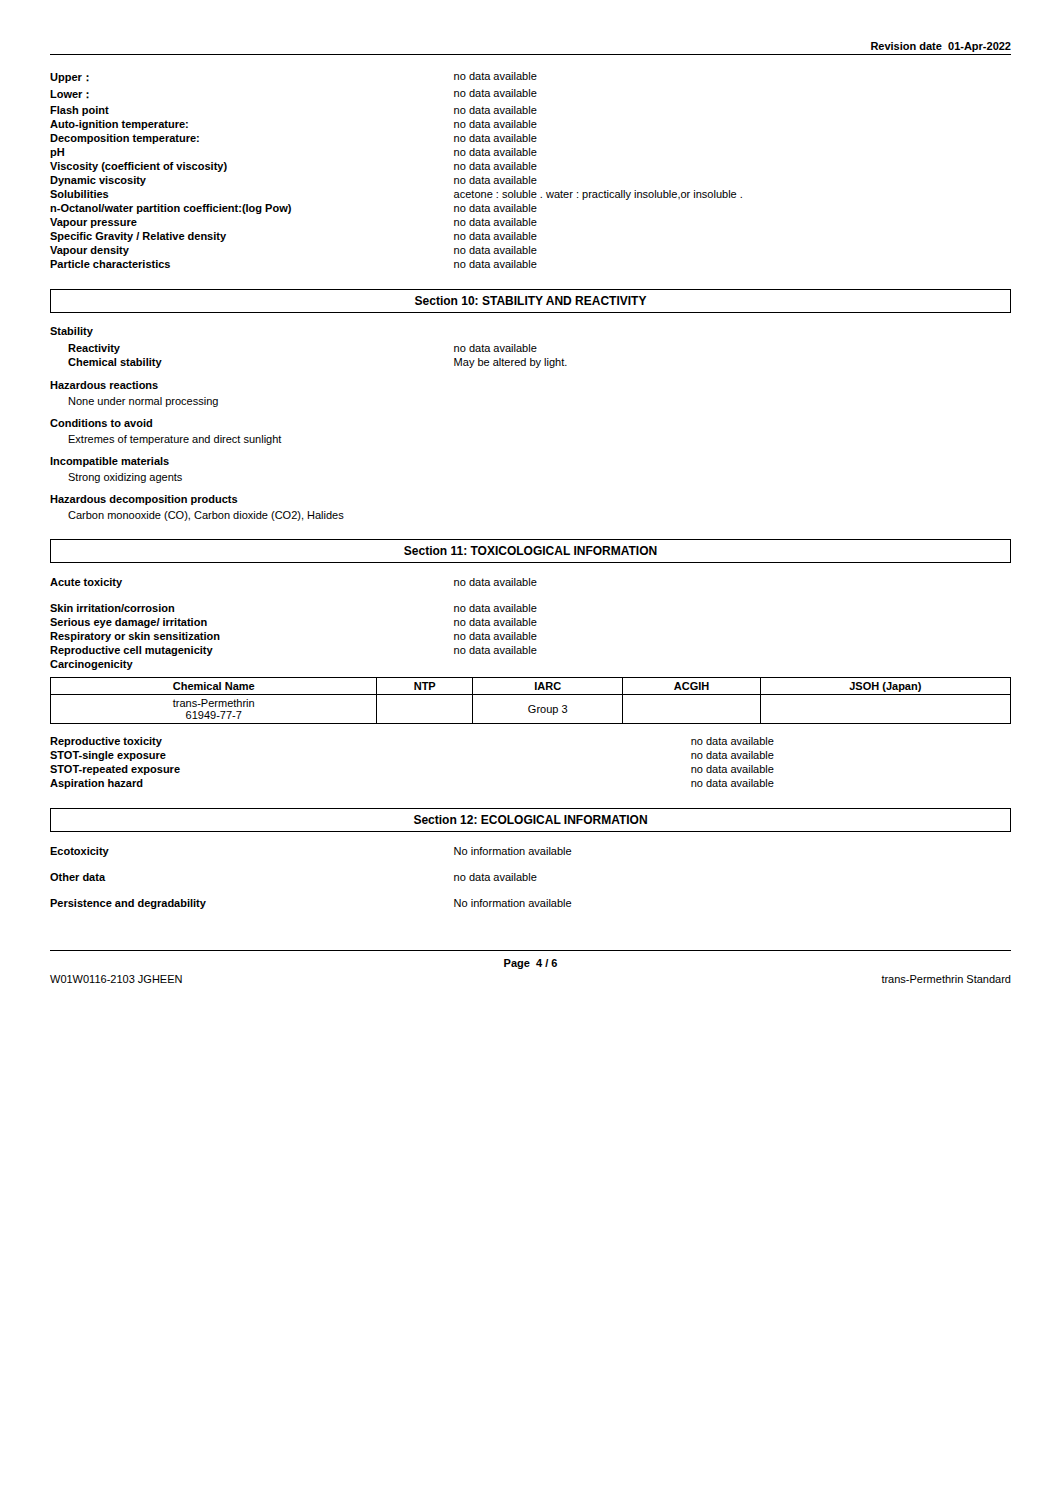Revision date 01-Apr-2022
| Upper： | no data available |
| Lower： | no data available |
| Flash point | no data available |
| Auto-ignition temperature: | no data available |
| Decomposition temperature: | no data available |
| pH | no data available |
| Viscosity (coefficient of viscosity) | no data available |
| Dynamic viscosity | no data available |
| Solubilities | acetone : soluble . water : practically insoluble,or insoluble . |
| n-Octanol/water partition coefficient:(log Pow) | no data available |
| Vapour pressure | no data available |
| Specific Gravity / Relative density | no data available |
| Vapour density | no data available |
| Particle characteristics | no data available |
Section 10: STABILITY AND REACTIVITY
Stability
| Reactivity | no data available |
| Chemical stability | May be altered by light. |
Hazardous reactions
None under normal processing
Conditions to avoid
Extremes of temperature and direct sunlight
Incompatible materials
Strong oxidizing agents
Hazardous decomposition products
Carbon monooxide (CO), Carbon dioxide (CO2), Halides
Section 11: TOXICOLOGICAL INFORMATION
| Acute toxicity | no data available |
| Skin irritation/corrosion | no data available |
| Serious eye damage/ irritation | no data available |
| Respiratory or skin sensitization | no data available |
| Reproductive cell mutagenicity | no data available |
| Carcinogenicity | |
| Chemical Name | NTP | IARC | ACGIH | JSOH (Japan) |
| --- | --- | --- | --- | --- |
| trans-Permethrin 61949-77-7 | | Group 3 | | |
| Reproductive toxicity | no data available |
| STOT-single exposure | no data available |
| STOT-repeated exposure | no data available |
| Aspiration hazard | no data available |
Section 12: ECOLOGICAL INFORMATION
| Ecotoxicity | No information available |
| Other data | no data available |
| Persistence and degradability | No information available |
Page 4 / 6
W01W0116-2103 JGHEEN
trans-Permethrin Standard